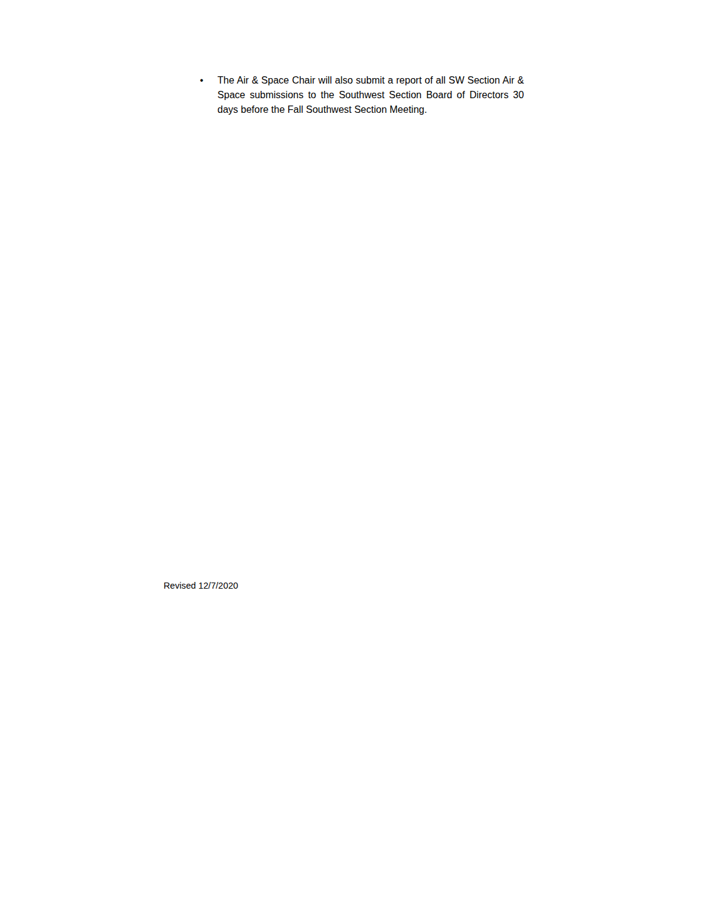The Air & Space Chair will also submit a report of all SW Section Air & Space submissions to the Southwest Section Board of Directors 30 days before the Fall Southwest Section Meeting.
Revised 12/7/2020